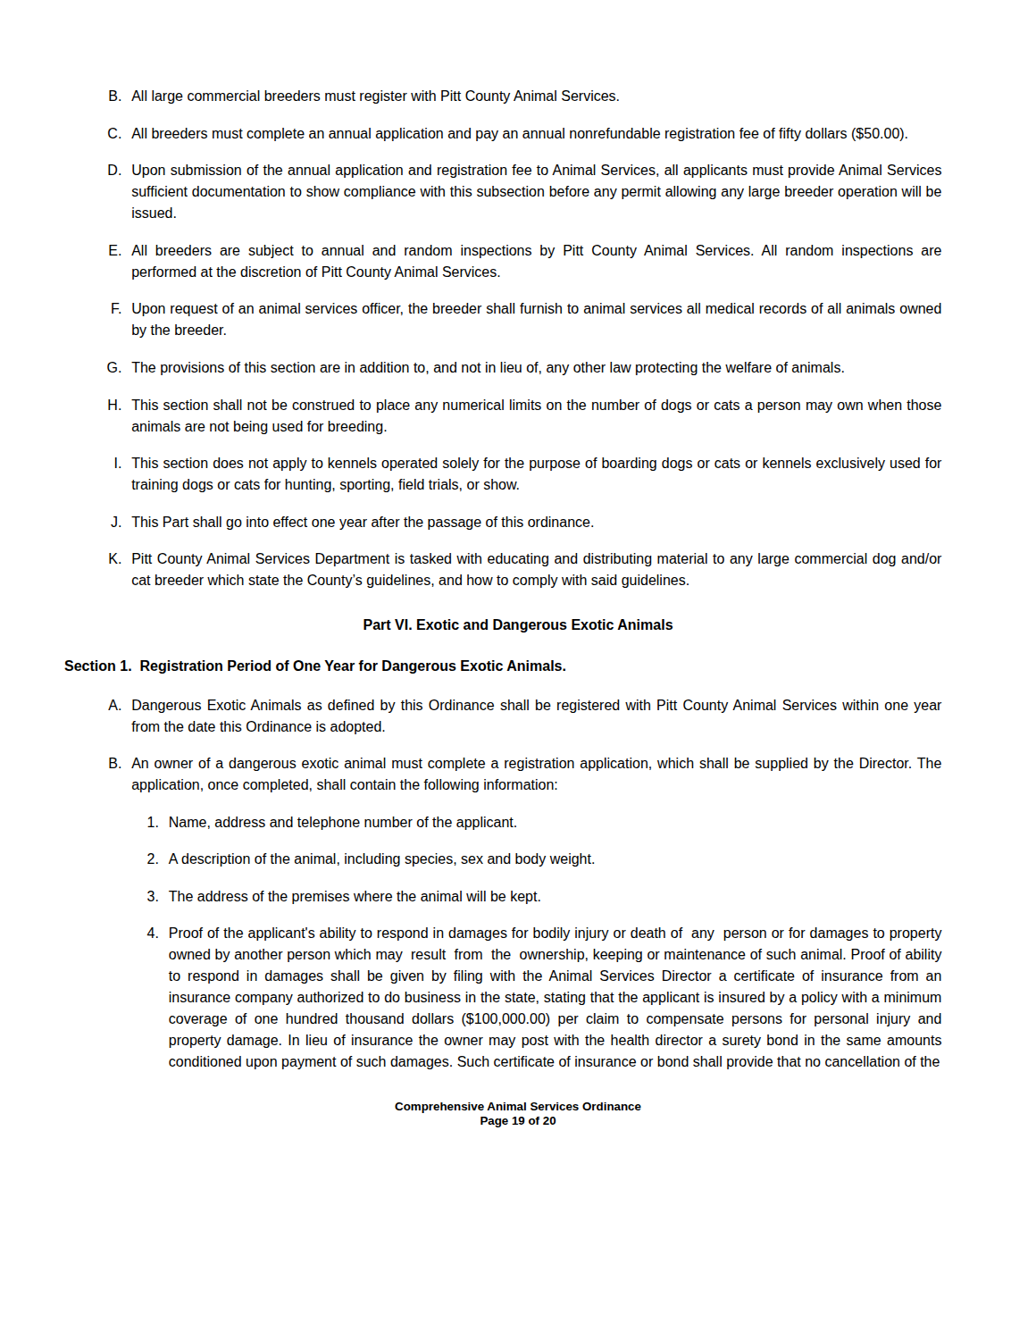All large commercial breeders must register with Pitt County Animal Services.
All breeders must complete an annual application and pay an annual nonrefundable registration fee of fifty dollars ($50.00).
Upon submission of the annual application and registration fee to Animal Services, all applicants must provide Animal Services sufficient documentation to show compliance with this subsection before any permit allowing any large breeder operation will be issued.
All breeders are subject to annual and random inspections by Pitt County Animal Services. All random inspections are performed at the discretion of Pitt County Animal Services.
Upon request of an animal services officer, the breeder shall furnish to animal services all medical records of all animals owned by the breeder.
The provisions of this section are in addition to, and not in lieu of, any other law protecting the welfare of animals.
This section shall not be construed to place any numerical limits on the number of dogs or cats a person may own when those animals are not being used for breeding.
This section does not apply to kennels operated solely for the purpose of boarding dogs or cats or kennels exclusively used for training dogs or cats for hunting, sporting, field trials, or show.
This Part shall go into effect one year after the passage of this ordinance.
Pitt County Animal Services Department is tasked with educating and distributing material to any large commercial dog and/or cat breeder which state the County’s guidelines, and how to comply with said guidelines.
Part VI. Exotic and Dangerous Exotic Animals
Section 1. Registration Period of One Year for Dangerous Exotic Animals.
Dangerous Exotic Animals as defined by this Ordinance shall be registered with Pitt County Animal Services within one year from the date this Ordinance is adopted.
An owner of a dangerous exotic animal must complete a registration application, which shall be supplied by the Director. The application, once completed, shall contain the following information:
Name, address and telephone number of the applicant.
A description of the animal, including species, sex and body weight.
The address of the premises where the animal will be kept.
Proof of the applicant's ability to respond in damages for bodily injury or death of any person or for damages to property owned by another person which may result from the ownership, keeping or maintenance of such animal. Proof of ability to respond in damages shall be given by filing with the Animal Services Director a certificate of insurance from an insurance company authorized to do business in the state, stating that the applicant is insured by a policy with a minimum coverage of one hundred thousand dollars ($100,000.00) per claim to compensate persons for personal injury and property damage. In lieu of insurance the owner may post with the health director a surety bond in the same amounts conditioned upon payment of such damages. Such certificate of insurance or bond shall provide that no cancellation of the
Comprehensive Animal Services Ordinance
Page 19 of 20